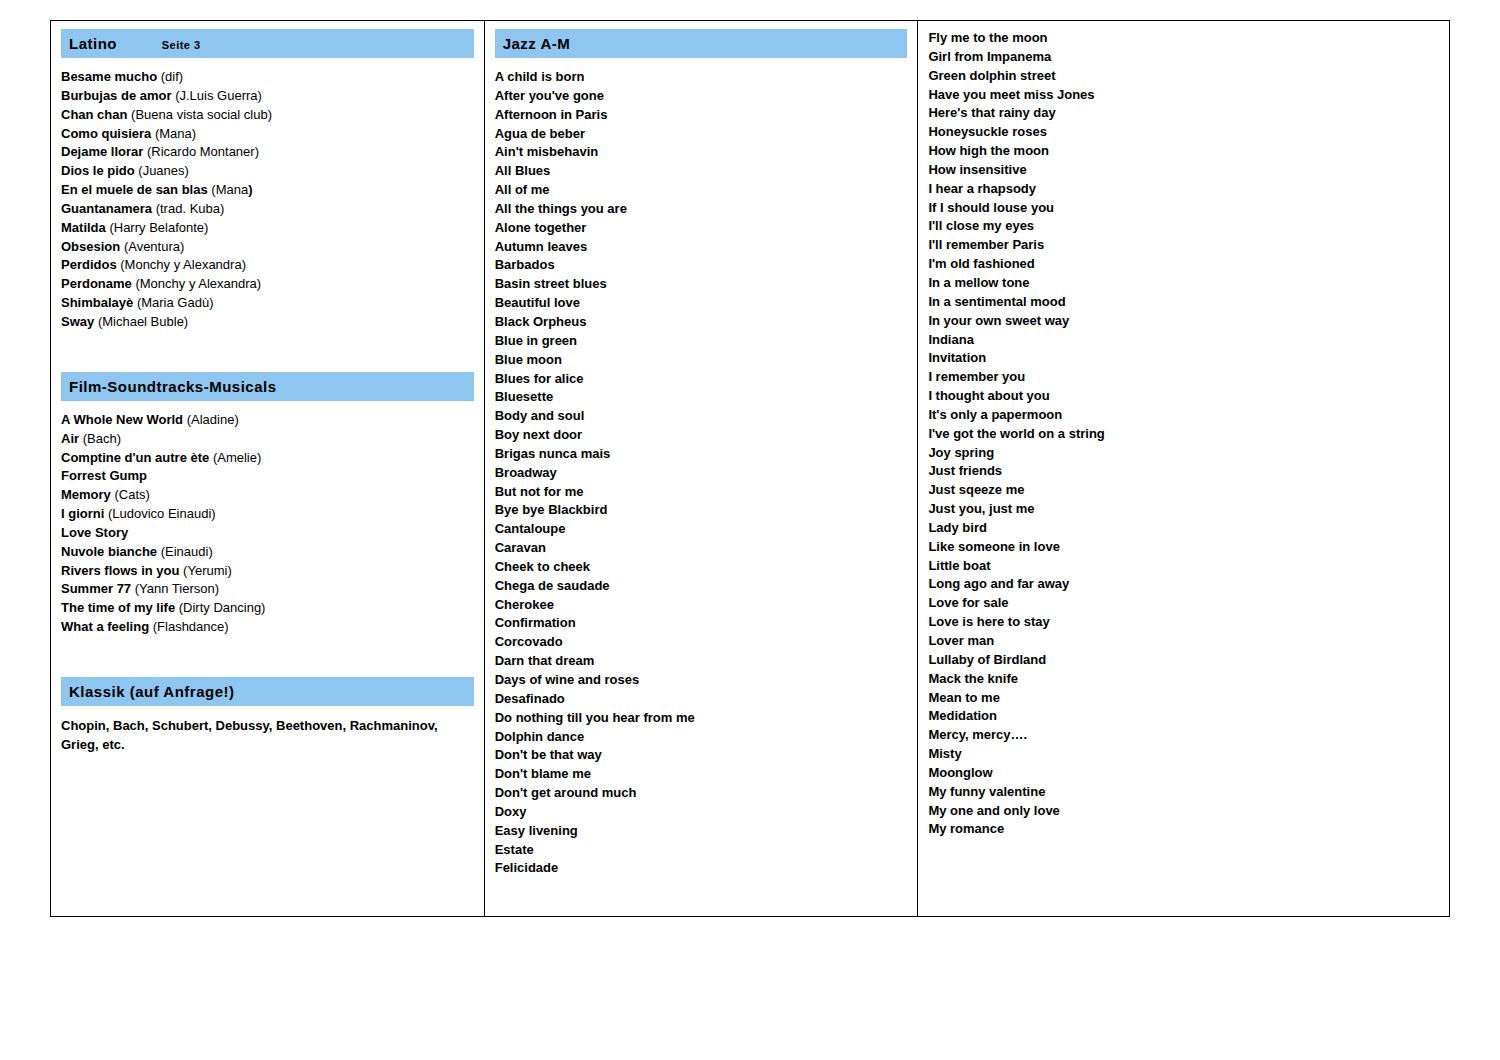| Latino Seite 3 Besame mucho (dif) Burbujas de amor (J.Luis Guerra) Chan chan (Buena vista social club) Como quisiera (Mana) Dejame llorar (Ricardo Montaner) Dios le pido (Juanes) En el muele de san blas (Mana ) Guantanamera (trad. Kuba) Matilda (Harry Belafonte) Obsesion (Aventura) Perdidos (Monchy y Alexandra) Perdoname (Monchy y Alexandra) Shimbalayè (Maria Gadù) Sway (Michael Buble) Film-Soundtracks-Musicals A Whole New World (Aladine) Air (Bach) Comptine d'un autre ète (Amelie) Forrest Gump Memory (Cats) I giorni (Ludovico Einaudi) Love Story Nuvole bianche (Einaudi) Rivers flows in you (Yerumi) Summer 77 (Yann Tierson) The time of my life (Dirty Dancing) What a feeling (Flashdance) Klassik (auf Anfrage!) Chopin, Bach, Schubert, Debussy, Beethoven, Rachmaninov, Grieg, etc. | Jazz A-M A child is born After you've gone Afternoon in Paris Agua de beber Ain't misbehavin All Blues All of me All the things you are Alone together Autumn leaves Barbados Basin street blues Beautiful love Black Orpheus Blue in green Blue moon Blues for alice Bluesette Body and soul Boy next door Brigas nunca mais Broadway But not for me Bye bye Blackbird Cantaloupe Caravan Cheek to cheek Chega de saudade Cherokee Confirmation Corcovado Darn that dream Days of wine and roses Desafinado Do nothing till you hear from me Dolphin dance Don't be that way Don't blame me Don't get around much Doxy Easy livening Estate Felicidade | Fly me to the moon Girl from Impanema Green dolphin street Have you meet miss Jones Here's that rainy day Honeysuckle roses How high the moon How insensitive I hear a rhapsody If I should louse you I'll close my eyes I'll remember Paris I'm old fashioned In a mellow tone In a sentimental mood In your own sweet way Indiana Invitation I remember you I thought about you It's only a papermoon I've got the world on a string Joy spring Just friends Just sqeeze me Just you, just me Lady bird Like someone in love Little boat Long ago and far away Love for sale Love is here to stay Lover man Lullaby of Birdland Mack the knife Mean to me Medidation Mercy, mercy…. Misty Moonglow My funny valentine My one and only love My romance |